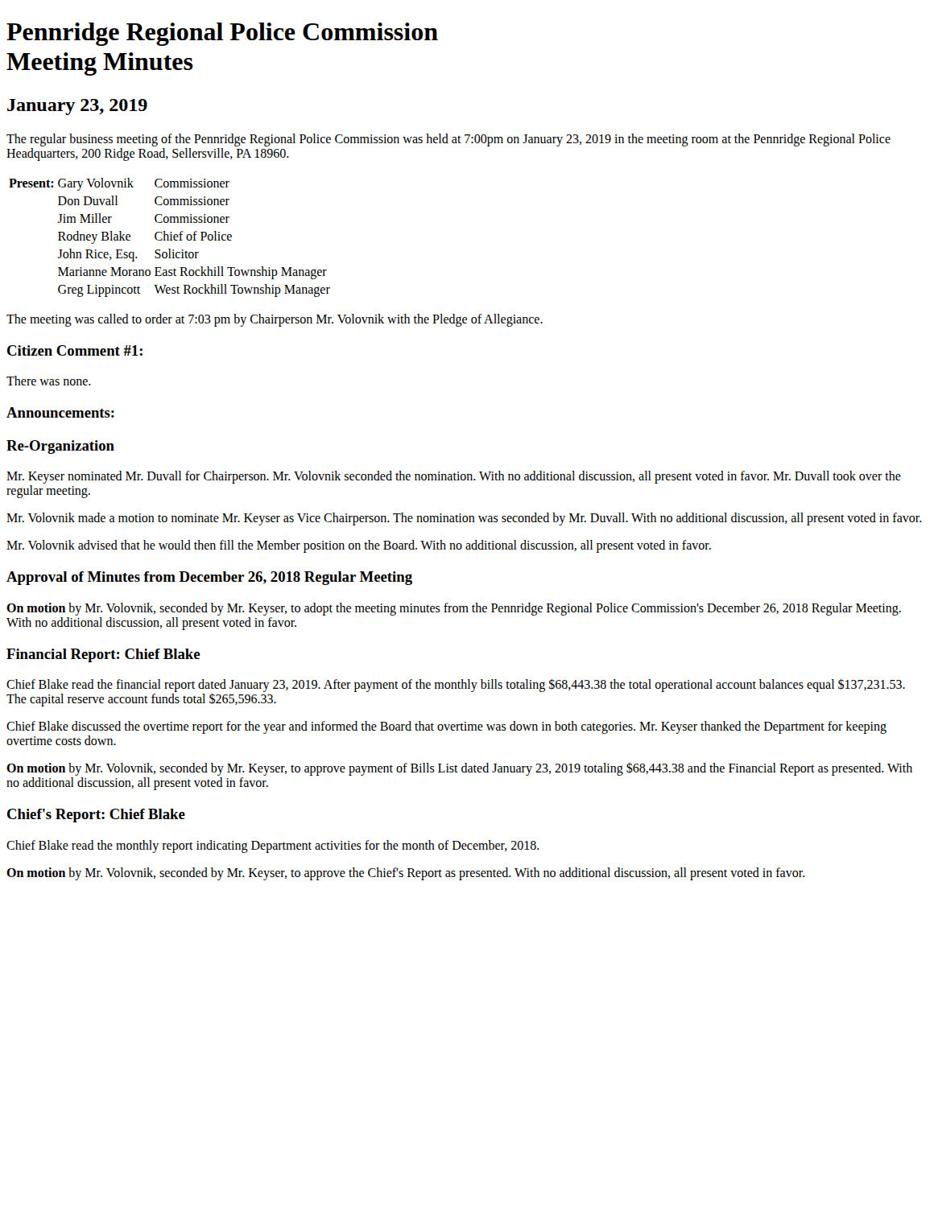Pennridge Regional Police Commission
Meeting Minutes
January 23, 2019
The regular business meeting of the Pennridge Regional Police Commission was held at 7:00pm on January 23, 2019 in the meeting room at the Pennridge Regional Police Headquarters, 200 Ridge Road, Sellersville, PA 18960.
| Present: | Gary Volovnik | Commissioner |
| | Don Duvall | Commissioner |
| | Jim Miller | Commissioner |
| | Rodney Blake | Chief of Police |
| | John Rice, Esq. | Solicitor |
| | Marianne Morano | East Rockhill Township Manager |
| | Greg Lippincott | West Rockhill Township Manager |
The meeting was called to order at 7:03 pm by Chairperson Mr. Volovnik with the Pledge of Allegiance.
Citizen Comment #1:
There was none.
Announcements:
Re-Organization
Mr. Keyser nominated Mr. Duvall for Chairperson. Mr. Volovnik seconded the nomination. With no additional discussion, all present voted in favor. Mr. Duvall took over the regular meeting.
Mr. Volovnik made a motion to nominate Mr. Keyser as Vice Chairperson. The nomination was seconded by Mr. Duvall. With no additional discussion, all present voted in favor.
Mr. Volovnik advised that he would then fill the Member position on the Board. With no additional discussion, all present voted in favor.
Approval of Minutes from December 26, 2018 Regular Meeting
On motion by Mr. Volovnik, seconded by Mr. Keyser, to adopt the meeting minutes from the Pennridge Regional Police Commission's December 26, 2018 Regular Meeting. With no additional discussion, all present voted in favor.
Financial Report: Chief Blake
Chief Blake read the financial report dated January 23, 2019. After payment of the monthly bills totaling $68,443.38 the total operational account balances equal $137,231.53. The capital reserve account funds total $265,596.33.
Chief Blake discussed the overtime report for the year and informed the Board that overtime was down in both categories. Mr. Keyser thanked the Department for keeping overtime costs down.
On motion by Mr. Volovnik, seconded by Mr. Keyser, to approve payment of Bills List dated January 23, 2019 totaling $68,443.38 and the Financial Report as presented. With no additional discussion, all present voted in favor.
Chief's Report: Chief Blake
Chief Blake read the monthly report indicating Department activities for the month of December, 2018.
On motion by Mr. Volovnik, seconded by Mr. Keyser, to approve the Chief's Report as presented. With no additional discussion, all present voted in favor.